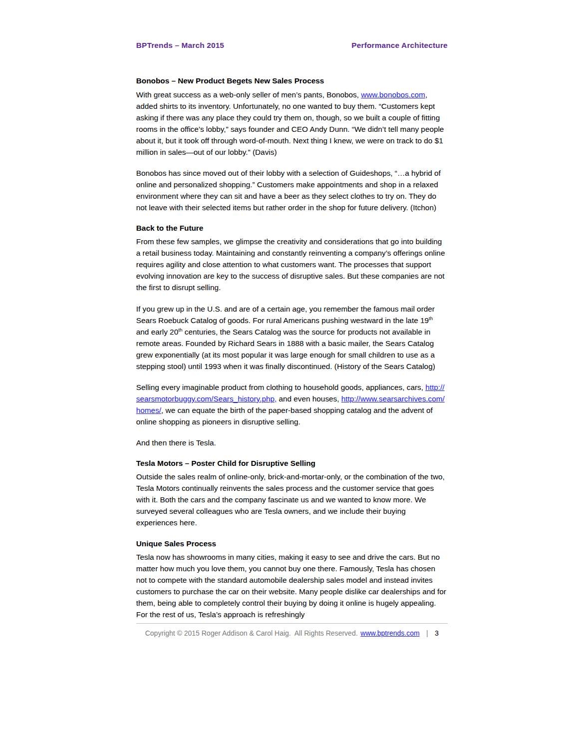BPTrends – March 2015
Performance Architecture
Bonobos – New Product Begets New Sales Process
With great success as a web-only seller of men’s pants, Bonobos, www.bonobos.com, added shirts to its inventory. Unfortunately, no one wanted to buy them. “Customers kept asking if there was any place they could try them on, though, so we built a couple of fitting rooms in the office’s lobby,” says founder and CEO Andy Dunn. “We didn’t tell many people about it, but it took off through word-of-mouth. Next thing I knew, we were on track to do $1 million in sales—out of our lobby.” (Davis)
Bonobos has since moved out of their lobby with a selection of Guideshops, “…a hybrid of online and personalized shopping.” Customers make appointments and shop in a relaxed environment where they can sit and have a beer as they select clothes to try on. They do not leave with their selected items but rather order in the shop for future delivery. (Itchon)
Back to the Future
From these few samples, we glimpse the creativity and considerations that go into building a retail business today. Maintaining and constantly reinventing a company’s offerings online requires agility and close attention to what customers want. The processes that support evolving innovation are key to the success of disruptive sales. But these companies are not the first to disrupt selling.
If you grew up in the U.S. and are of a certain age, you remember the famous mail order Sears Roebuck Catalog of goods. For rural Americans pushing westward in the late 19th and early 20th centuries, the Sears Catalog was the source for products not available in remote areas. Founded by Richard Sears in 1888 with a basic mailer, the Sears Catalog grew exponentially (at its most popular it was large enough for small children to use as a stepping stool) until 1993 when it was finally discontinued. (History of the Sears Catalog)
Selling every imaginable product from clothing to household goods, appliances, cars, http://searsmotorbuggy.com/Sears_history.php, and even houses, http://www.searsarchives.com/homes/, we can equate the birth of the paper-based shopping catalog and the advent of online shopping as pioneers in disruptive selling.
And then there is Tesla.
Tesla Motors – Poster Child for Disruptive Selling
Outside the sales realm of online-only, brick-and-mortar-only, or the combination of the two, Tesla Motors continually reinvents the sales process and the customer service that goes with it. Both the cars and the company fascinate us and we wanted to know more. We surveyed several colleagues who are Tesla owners, and we include their buying experiences here.
Unique Sales Process
Tesla now has showrooms in many cities, making it easy to see and drive the cars. But no matter how much you love them, you cannot buy one there. Famously, Tesla has chosen not to compete with the standard automobile dealership sales model and instead invites customers to purchase the car on their website. Many people dislike car dealerships and for them, being able to completely control their buying by doing it online is hugely appealing. For the rest of us, Tesla’s approach is refreshingly
Copyright © 2015 Roger Addison & Carol Haig. All Rights Reserved. www.bptrends.com | 3